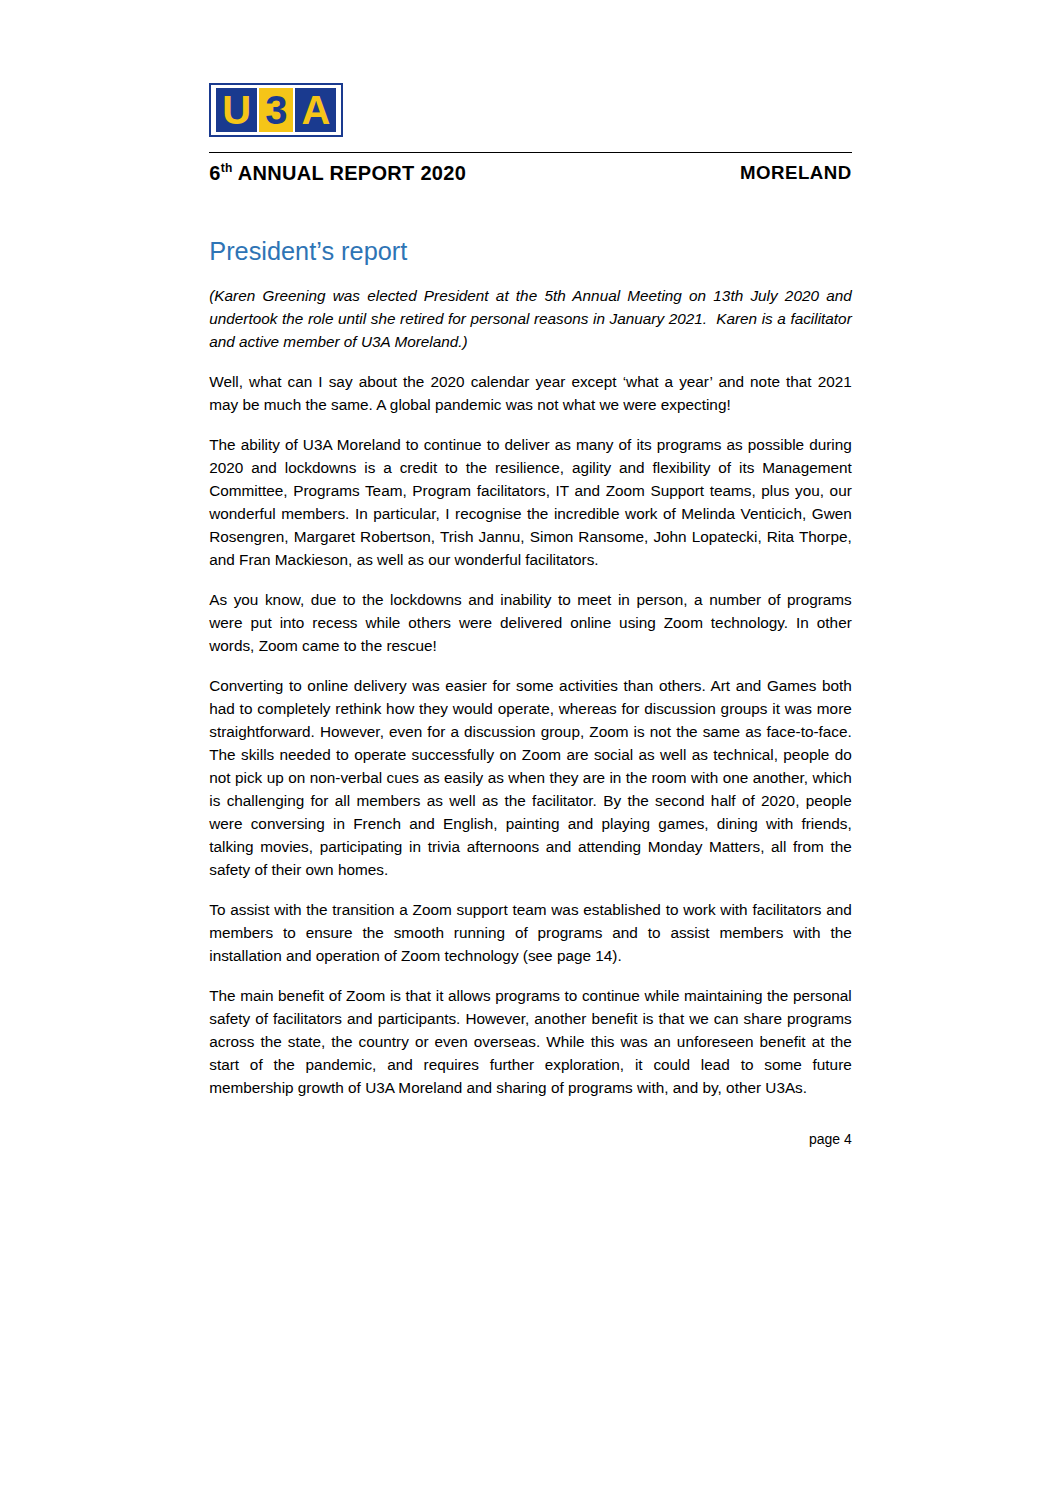U 3 A
6th ANNUAL REPORT 2020
MORELAND
President’s report
(Karen Greening was elected President at the 5th Annual Meeting on 13th July 2020 and undertook the role until she retired for personal reasons in January 2021. Karen is a facilitator and active member of U3A Moreland.)
Well, what can I say about the 2020 calendar year except ‘what a year’ and note that 2021 may be much the same. A global pandemic was not what we were expecting!
The ability of U3A Moreland to continue to deliver as many of its programs as possible during 2020 and lockdowns is a credit to the resilience, agility and flexibility of its Management Committee, Programs Team, Program facilitators, IT and Zoom Support teams, plus you, our wonderful members. In particular, I recognise the incredible work of Melinda Venticich, Gwen Rosengren, Margaret Robertson, Trish Jannu, Simon Ransome, John Lopatecki, Rita Thorpe, and Fran Mackieson, as well as our wonderful facilitators.
As you know, due to the lockdowns and inability to meet in person, a number of programs were put into recess while others were delivered online using Zoom technology. In other words, Zoom came to the rescue!
Converting to online delivery was easier for some activities than others. Art and Games both had to completely rethink how they would operate, whereas for discussion groups it was more straightforward. However, even for a discussion group, Zoom is not the same as face-to-face. The skills needed to operate successfully on Zoom are social as well as technical, people do not pick up on non-verbal cues as easily as when they are in the room with one another, which is challenging for all members as well as the facilitator. By the second half of 2020, people were conversing in French and English, painting and playing games, dining with friends, talking movies, participating in trivia afternoons and attending Monday Matters, all from the safety of their own homes.
To assist with the transition a Zoom support team was established to work with facilitators and members to ensure the smooth running of programs and to assist members with the installation and operation of Zoom technology (see page 14).
The main benefit of Zoom is that it allows programs to continue while maintaining the personal safety of facilitators and participants. However, another benefit is that we can share programs across the state, the country or even overseas. While this was an unforeseen benefit at the start of the pandemic, and requires further exploration, it could lead to some future membership growth of U3A Moreland and sharing of programs with, and by, other U3As.
page 4